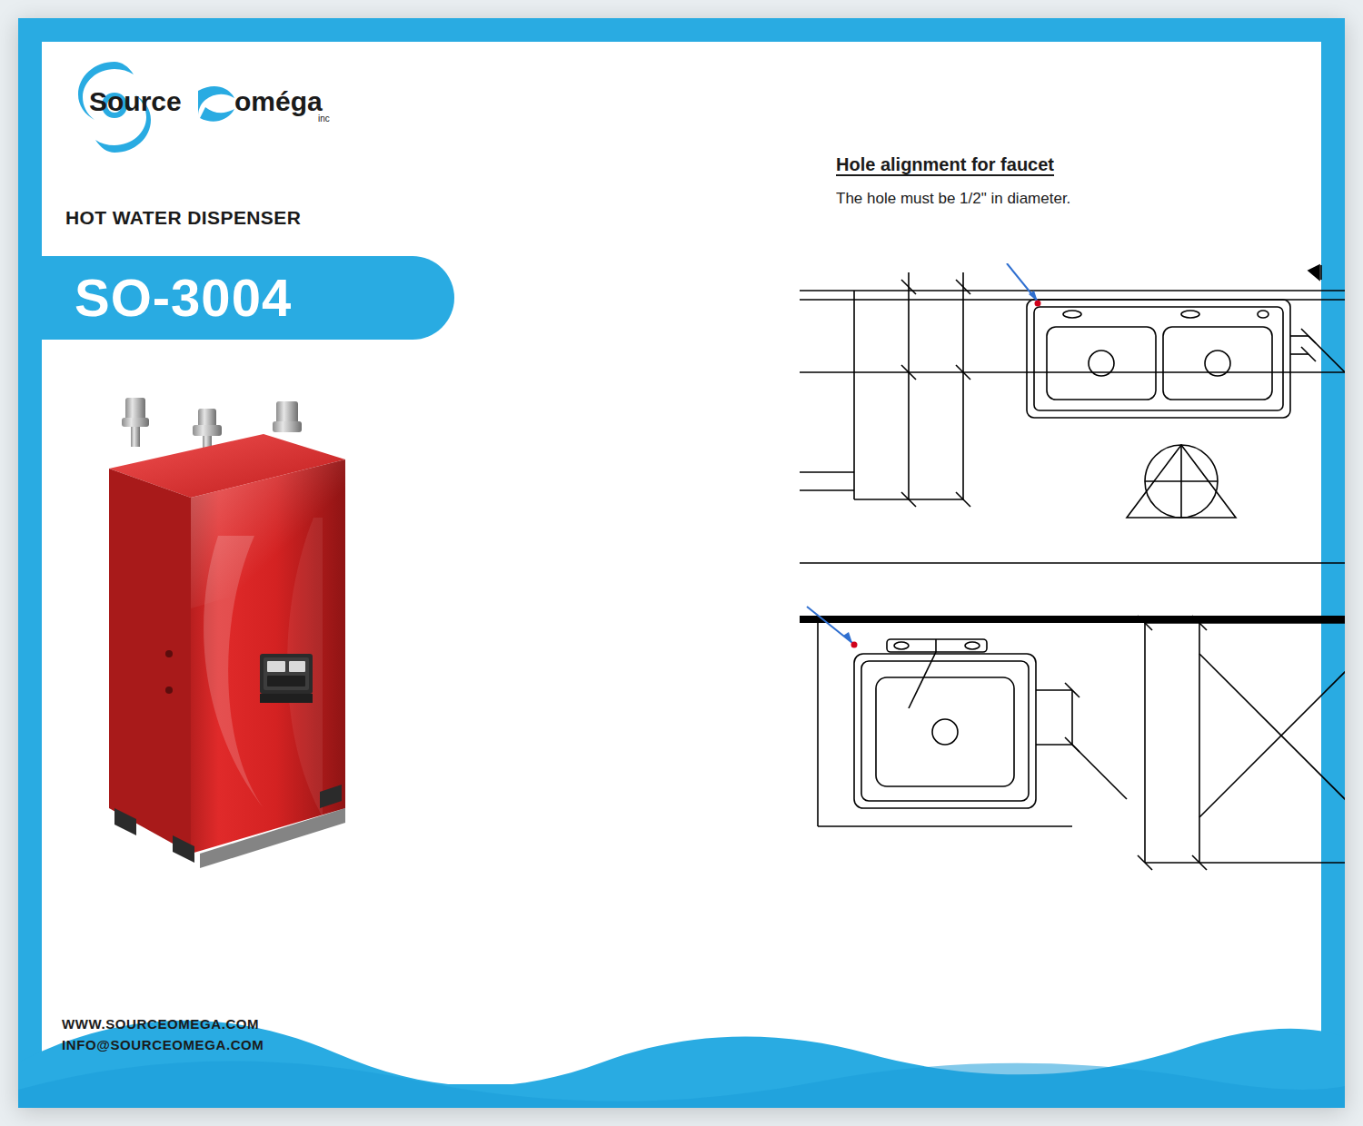Source oméga inc
HOT WATER DISPENSER
SO-3004
Hole alignment for faucet
The hole must be 1/2" in diameter.
WWW.SOURCEOMEGA.COM
INFO@SOURCEOMEGA.COM